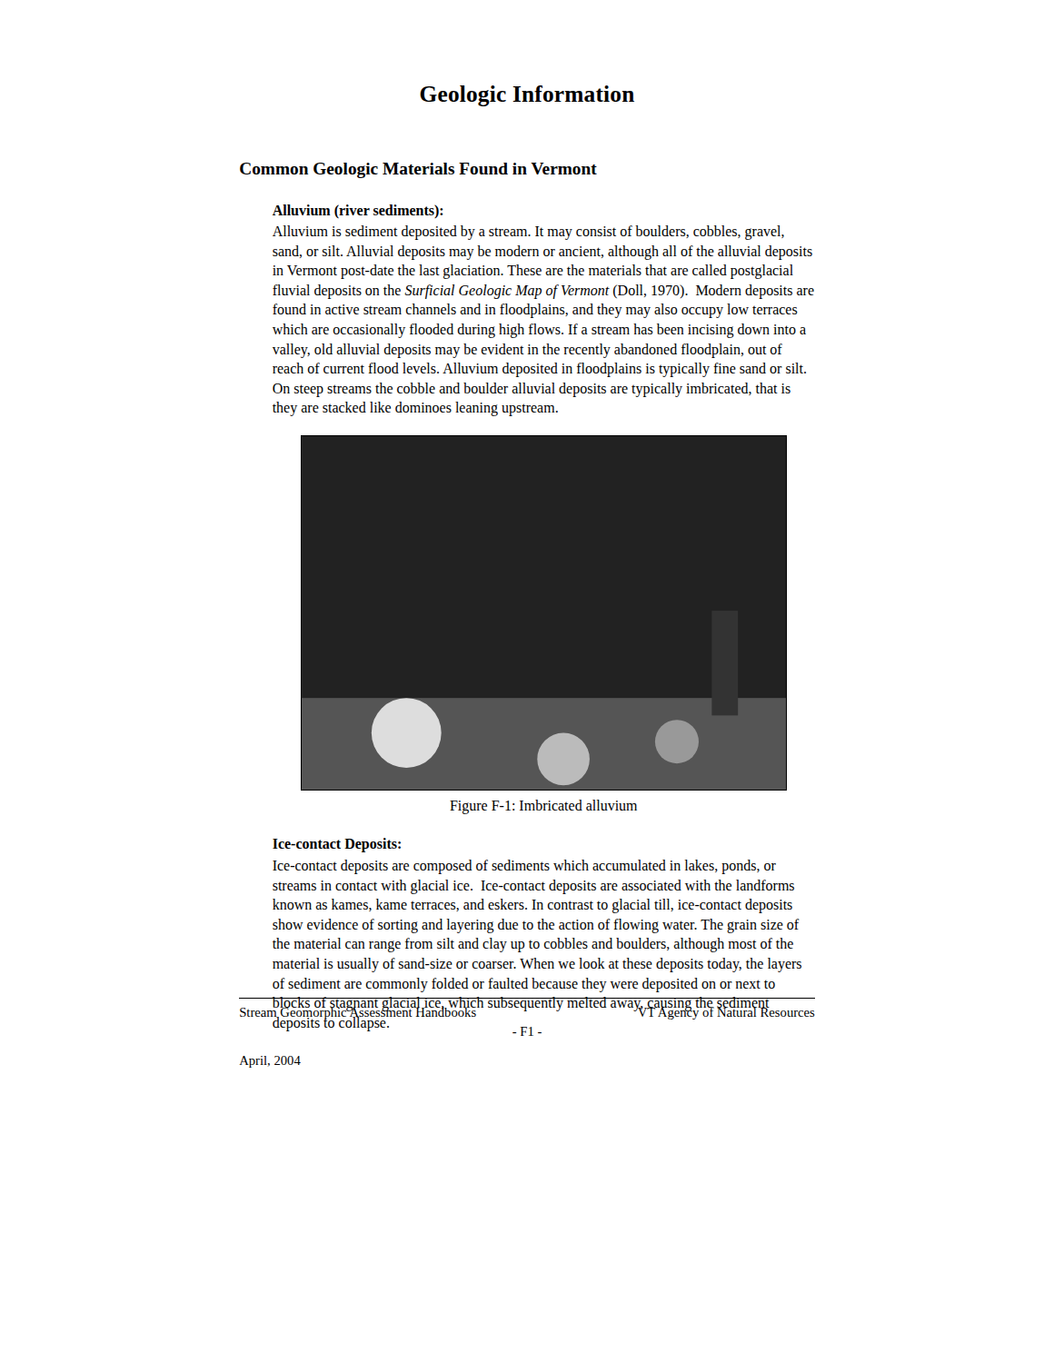Geologic Information
Common Geologic Materials Found in Vermont
Alluvium (river sediments):
Alluvium is sediment deposited by a stream. It may consist of boulders, cobbles, gravel, sand, or silt. Alluvial deposits may be modern or ancient, although all of the alluvial deposits in Vermont post-date the last glaciation. These are the materials that are called postglacial fluvial deposits on the Surficial Geologic Map of Vermont (Doll, 1970). Modern deposits are found in active stream channels and in floodplains, and they may also occupy low terraces which are occasionally flooded during high flows. If a stream has been incising down into a valley, old alluvial deposits may be evident in the recently abandoned floodplain, out of reach of current flood levels. Alluvium deposited in floodplains is typically fine sand or silt. On steep streams the cobble and boulder alluvial deposits are typically imbricated, that is they are stacked like dominoes leaning upstream.
Figure F-1: Imbricated alluvium
Ice-contact Deposits:
Ice-contact deposits are composed of sediments which accumulated in lakes, ponds, or streams in contact with glacial ice. Ice-contact deposits are associated with the landforms known as kames, kame terraces, and eskers. In contrast to glacial till, ice-contact deposits show evidence of sorting and layering due to the action of flowing water. The grain size of the material can range from silt and clay up to cobbles and boulders, although most of the material is usually of sand-size or coarser. When we look at these deposits today, the layers of sediment are commonly folded or faulted because they were deposited on or next to blocks of stagnant glacial ice, which subsequently melted away, causing the sediment deposits to collapse.
Stream Geomorphic Assessment Handbooks VT Agency of Natural Resources
- F1 -
April, 2004